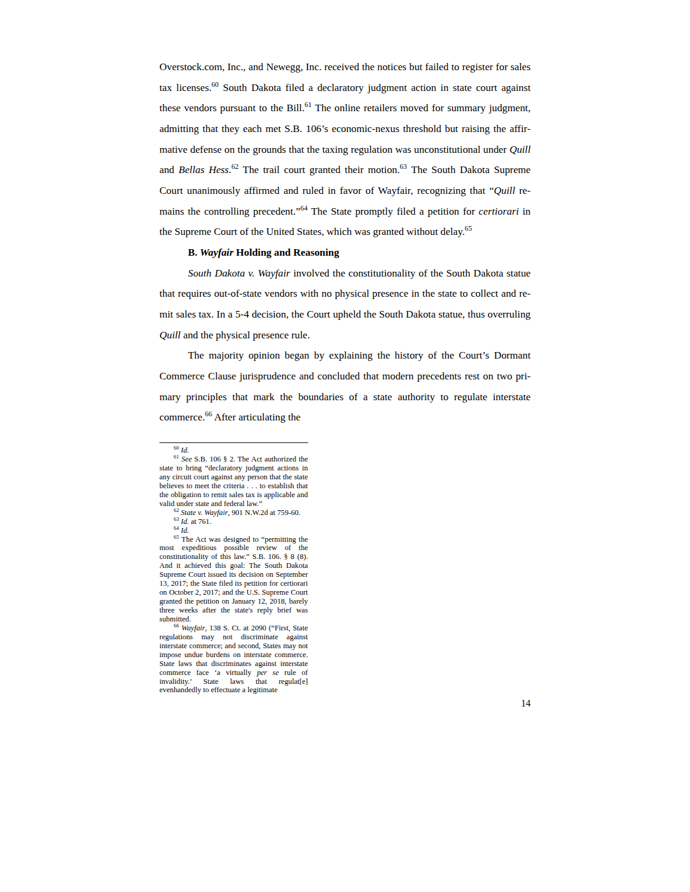Overstock.com, Inc., and Newegg, Inc. received the notices but failed to register for sales tax licenses.60 South Dakota filed a declaratory judgment action in state court against these vendors pursuant to the Bill.61 The online retailers moved for summary judgment, admitting that they each met S.B. 106’s economic-nexus threshold but raising the affirmative defense on the grounds that the taxing regulation was unconstitutional under Quill and Bellas Hess.62 The trail court granted their motion.63 The South Dakota Supreme Court unanimously affirmed and ruled in favor of Wayfair, recognizing that “Quill remains the controlling precedent.”64 The State promptly filed a petition for certiorari in the Supreme Court of the United States, which was granted without delay.65
B. Wayfair Holding and Reasoning
South Dakota v. Wayfair involved the constitutionality of the South Dakota statue that requires out-of-state vendors with no physical presence in the state to collect and remit sales tax. In a 5-4 decision, the Court upheld the South Dakota statue, thus overruling Quill and the physical presence rule.
The majority opinion began by explaining the history of the Court’s Dormant Commerce Clause jurisprudence and concluded that modern precedents rest on two primary principles that mark the boundaries of a state authority to regulate interstate commerce.66 After articulating the
60 Id.
61 See S.B. 106 § 2. The Act authorized the state to bring “declaratory judgment actions in any circuit court against any person that the state believes to meet the criteria . . . to establish that the obligation to remit sales tax is applicable and valid under state and federal law.”
62 State v. Wayfair, 901 N.W.2d at 759-60.
63 Id. at 761.
64 Id.
65 The Act was designed to “permitting the most expeditious possible review of the constitutionality of this law.” S.B. 106. § 8 (8). And it achieved this goal: The South Dakota Supreme Court issued its decision on September 13, 2017; the State filed its petition for certiorari on October 2, 2017; and the U.S. Supreme Court granted the petition on January 12, 2018, barely three weeks after the state's reply brief was submitted.
66 Wayfair, 138 S. Ct. at 2090 (“First, State regulations may not discriminate against interstate commerce; and second, States may not impose undue burdens on interstate commerce. State laws that discriminates against interstate commerce face ‘a virtually per se rule of invalidity.’ State laws that regulat[e] evenhandedly to effectuate a legitimate
14